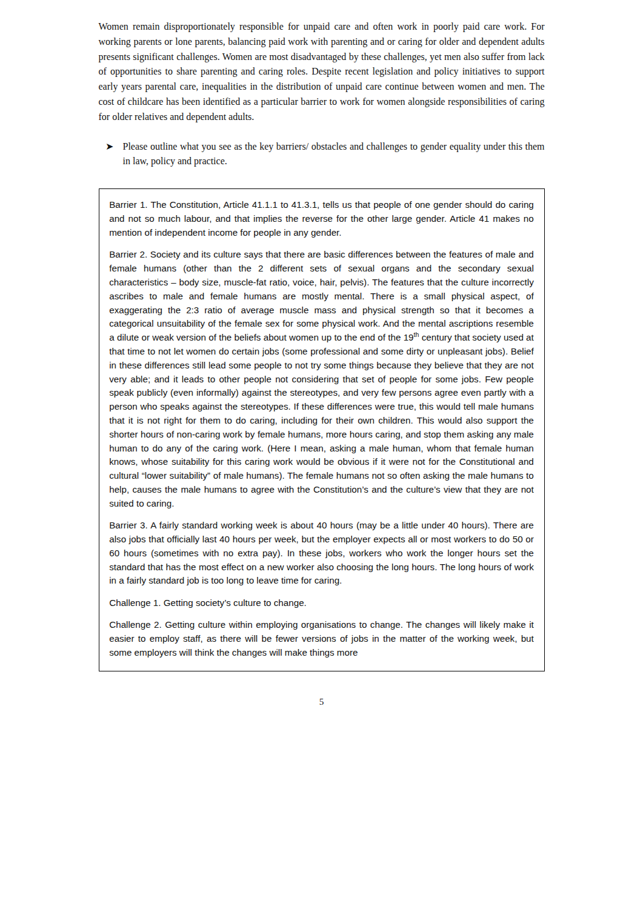Women remain disproportionately responsible for unpaid care and often work in poorly paid care work. For working parents or lone parents, balancing paid work with parenting and or caring for older and dependent adults presents significant challenges. Women are most disadvantaged by these challenges, yet men also suffer from lack of opportunities to share parenting and caring roles. Despite recent legislation and policy initiatives to support early years parental care, inequalities in the distribution of unpaid care continue between women and men. The cost of childcare has been identified as a particular barrier to work for women alongside responsibilities of caring for older relatives and dependent adults.
Please outline what you see as the key barriers/ obstacles and challenges to gender equality under this them in law, policy and practice.
Barrier 1. The Constitution, Article 41.1.1 to 41.3.1, tells us that people of one gender should do caring and not so much labour, and that implies the reverse for the other large gender. Article 41 makes no mention of independent income for people in any gender.
Barrier 2. Society and its culture says that there are basic differences between the features of male and female humans (other than the 2 different sets of sexual organs and the secondary sexual characteristics – body size, muscle-fat ratio, voice, hair, pelvis). The features that the culture incorrectly ascribes to male and female humans are mostly mental. There is a small physical aspect, of exaggerating the 2:3 ratio of average muscle mass and physical strength so that it becomes a categorical unsuitability of the female sex for some physical work. And the mental ascriptions resemble a dilute or weak version of the beliefs about women up to the end of the 19th century that society used at that time to not let women do certain jobs (some professional and some dirty or unpleasant jobs). Belief in these differences still lead some people to not try some things because they believe that they are not very able; and it leads to other people not considering that set of people for some jobs. Few people speak publicly (even informally) against the stereotypes, and very few persons agree even partly with a person who speaks against the stereotypes. If these differences were true, this would tell male humans that it is not right for them to do caring, including for their own children. This would also support the shorter hours of non-caring work by female humans, more hours caring, and stop them asking any male human to do any of the caring work. (Here I mean, asking a male human, whom that female human knows, whose suitability for this caring work would be obvious if it were not for the Constitutional and cultural “lower suitability” of male humans). The female humans not so often asking the male humans to help, causes the male humans to agree with the Constitution’s and the culture’s view that they are not suited to caring.
Barrier 3. A fairly standard working week is about 40 hours (may be a little under 40 hours). There are also jobs that officially last 40 hours per week, but the employer expects all or most workers to do 50 or 60 hours (sometimes with no extra pay). In these jobs, workers who work the longer hours set the standard that has the most effect on a new worker also choosing the long hours. The long hours of work in a fairly standard job is too long to leave time for caring.
Challenge 1. Getting society’s culture to change.
Challenge 2. Getting culture within employing organisations to change. The changes will likely make it easier to employ staff, as there will be fewer versions of jobs in the matter of the working week, but some employers will think the changes will make things more
5